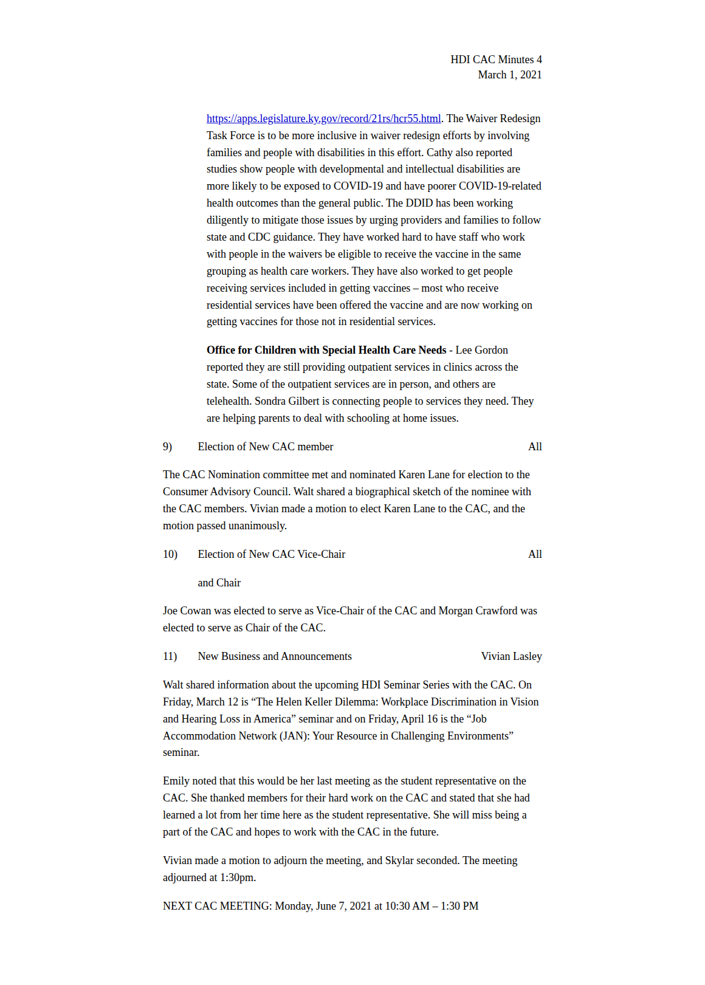HDI CAC Minutes 4
March 1, 2021
https://apps.legislature.ky.gov/record/21rs/hcr55.html. The Waiver Redesign Task Force is to be more inclusive in waiver redesign efforts by involving families and people with disabilities in this effort. Cathy also reported studies show people with developmental and intellectual disabilities are more likely to be exposed to COVID-19 and have poorer COVID-19-related health outcomes than the general public. The DDID has been working diligently to mitigate those issues by urging providers and families to follow state and CDC guidance. They have worked hard to have staff who work with people in the waivers be eligible to receive the vaccine in the same grouping as health care workers. They have also worked to get people receiving services included in getting vaccines – most who receive residential services have been offered the vaccine and are now working on getting vaccines for those not in residential services.
Office for Children with Special Health Care Needs - Lee Gordon reported they are still providing outpatient services in clinics across the state. Some of the outpatient services are in person, and others are telehealth. Sondra Gilbert is connecting people to services they need. They are helping parents to deal with schooling at home issues.
9) Election of New CAC member All
The CAC Nomination committee met and nominated Karen Lane for election to the Consumer Advisory Council. Walt shared a biographical sketch of the nominee with the CAC members. Vivian made a motion to elect Karen Lane to the CAC, and the motion passed unanimously.
10) Election of New CAC Vice-Chair All
and Chair
Joe Cowan was elected to serve as Vice-Chair of the CAC and Morgan Crawford was elected to serve as Chair of the CAC.
11) New Business and Announcements Vivian Lasley
Walt shared information about the upcoming HDI Seminar Series with the CAC. On Friday, March 12 is “The Helen Keller Dilemma: Workplace Discrimination in Vision and Hearing Loss in America” seminar and on Friday, April 16 is the “Job Accommodation Network (JAN): Your Resource in Challenging Environments” seminar.
Emily noted that this would be her last meeting as the student representative on the CAC. She thanked members for their hard work on the CAC and stated that she had learned a lot from her time here as the student representative. She will miss being a part of the CAC and hopes to work with the CAC in the future.
Vivian made a motion to adjourn the meeting, and Skylar seconded. The meeting adjourned at 1:30pm.
NEXT CAC MEETING: Monday, June 7, 2021 at 10:30 AM – 1:30 PM